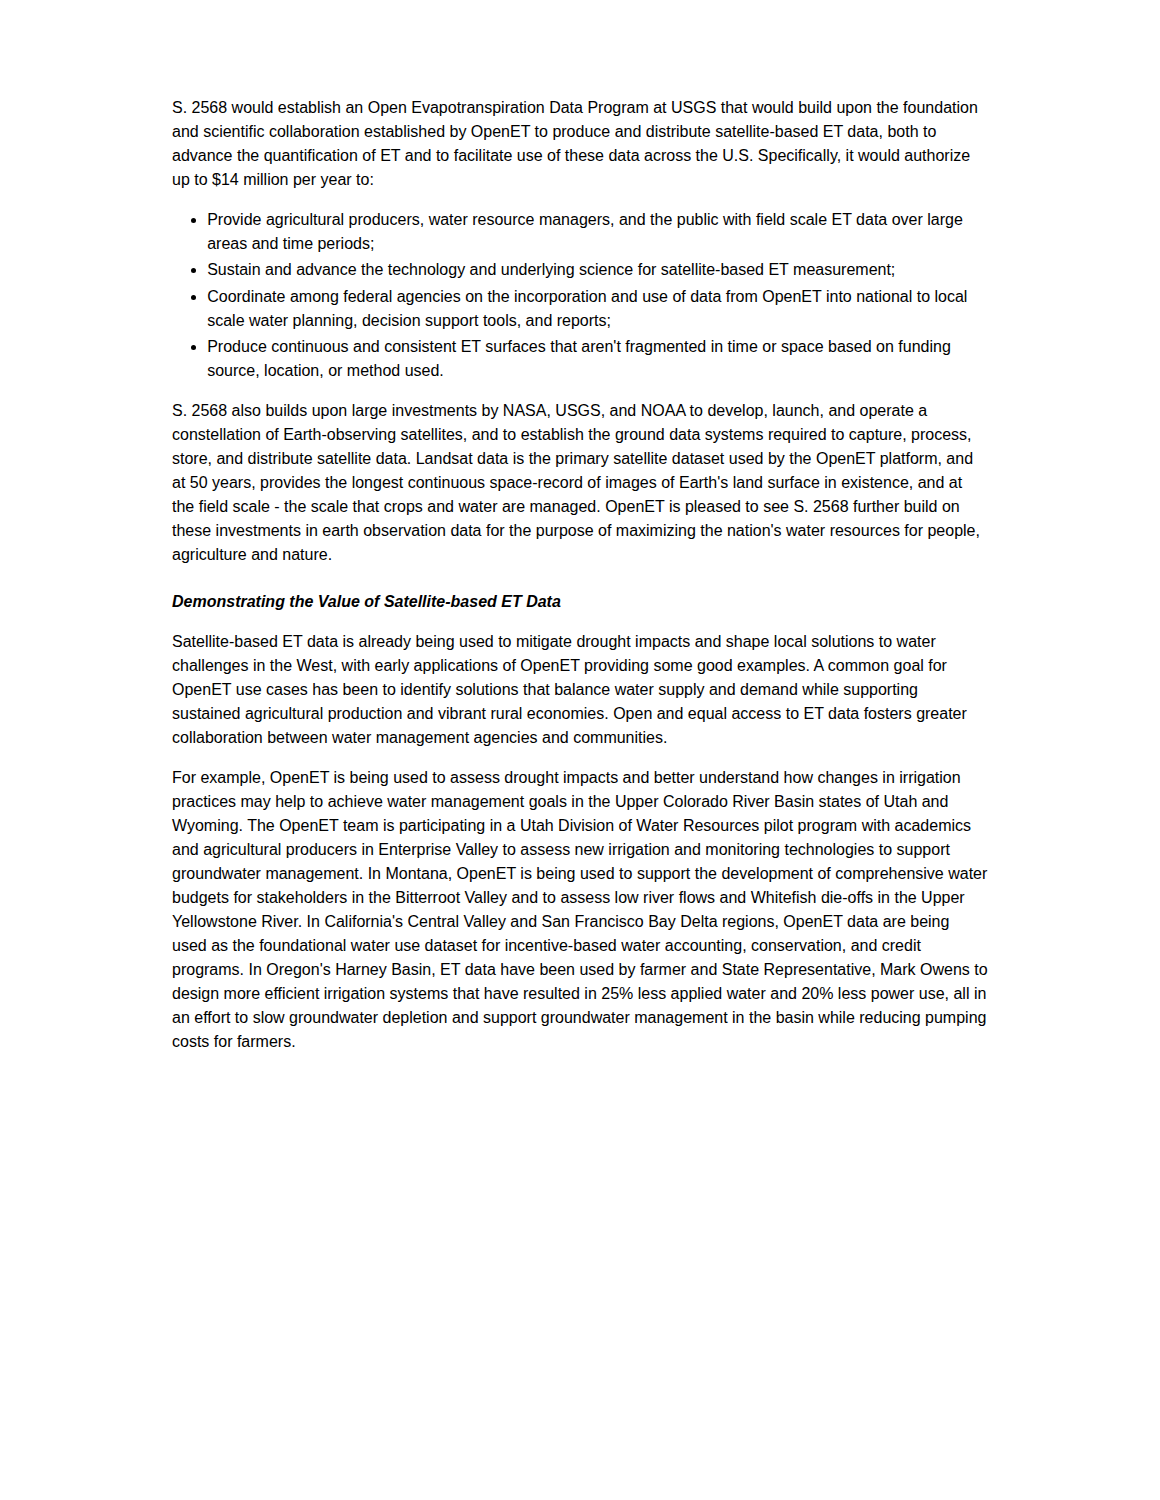S. 2568 would establish an Open Evapotranspiration Data Program at USGS that would build upon the foundation and scientific collaboration established by OpenET to produce and distribute satellite-based ET data, both to advance the quantification of ET and to facilitate use of these data across the U.S. Specifically, it would authorize up to $14 million per year to:
Provide agricultural producers, water resource managers, and the public with field scale ET data over large areas and time periods;
Sustain and advance the technology and underlying science for satellite-based ET measurement;
Coordinate among federal agencies on the incorporation and use of data from OpenET into national to local scale water planning, decision support tools, and reports;
Produce continuous and consistent ET surfaces that aren't fragmented in time or space based on funding source, location, or method used.
S. 2568 also builds upon large investments by NASA, USGS, and NOAA to develop, launch, and operate a constellation of Earth-observing satellites, and to establish the ground data systems required to capture, process, store, and distribute satellite data. Landsat data is the primary satellite dataset used by the OpenET platform, and at 50 years, provides the longest continuous space-record of images of Earth's land surface in existence, and at the field scale - the scale that crops and water are managed. OpenET is pleased to see S. 2568 further build on these investments in earth observation data for the purpose of maximizing the nation's water resources for people, agriculture and nature.
Demonstrating the Value of Satellite-based ET Data
Satellite-based ET data is already being used to mitigate drought impacts and shape local solutions to water challenges in the West, with early applications of OpenET providing some good examples. A common goal for OpenET use cases has been to identify solutions that balance water supply and demand while supporting sustained agricultural production and vibrant rural economies. Open and equal access to ET data fosters greater collaboration between water management agencies and communities.
For example, OpenET is being used to assess drought impacts and better understand how changes in irrigation practices may help to achieve water management goals in the Upper Colorado River Basin states of Utah and Wyoming. The OpenET team is participating in a Utah Division of Water Resources pilot program with academics and agricultural producers in Enterprise Valley to assess new irrigation and monitoring technologies to support groundwater management. In Montana, OpenET is being used to support the development of comprehensive water budgets for stakeholders in the Bitterroot Valley and to assess low river flows and Whitefish die-offs in the Upper Yellowstone River. In California's Central Valley and San Francisco Bay Delta regions, OpenET data are being used as the foundational water use dataset for incentive-based water accounting, conservation, and credit programs. In Oregon's Harney Basin, ET data have been used by farmer and State Representative, Mark Owens to design more efficient irrigation systems that have resulted in 25% less applied water and 20% less power use, all in an effort to slow groundwater depletion and support groundwater management in the basin while reducing pumping costs for farmers.